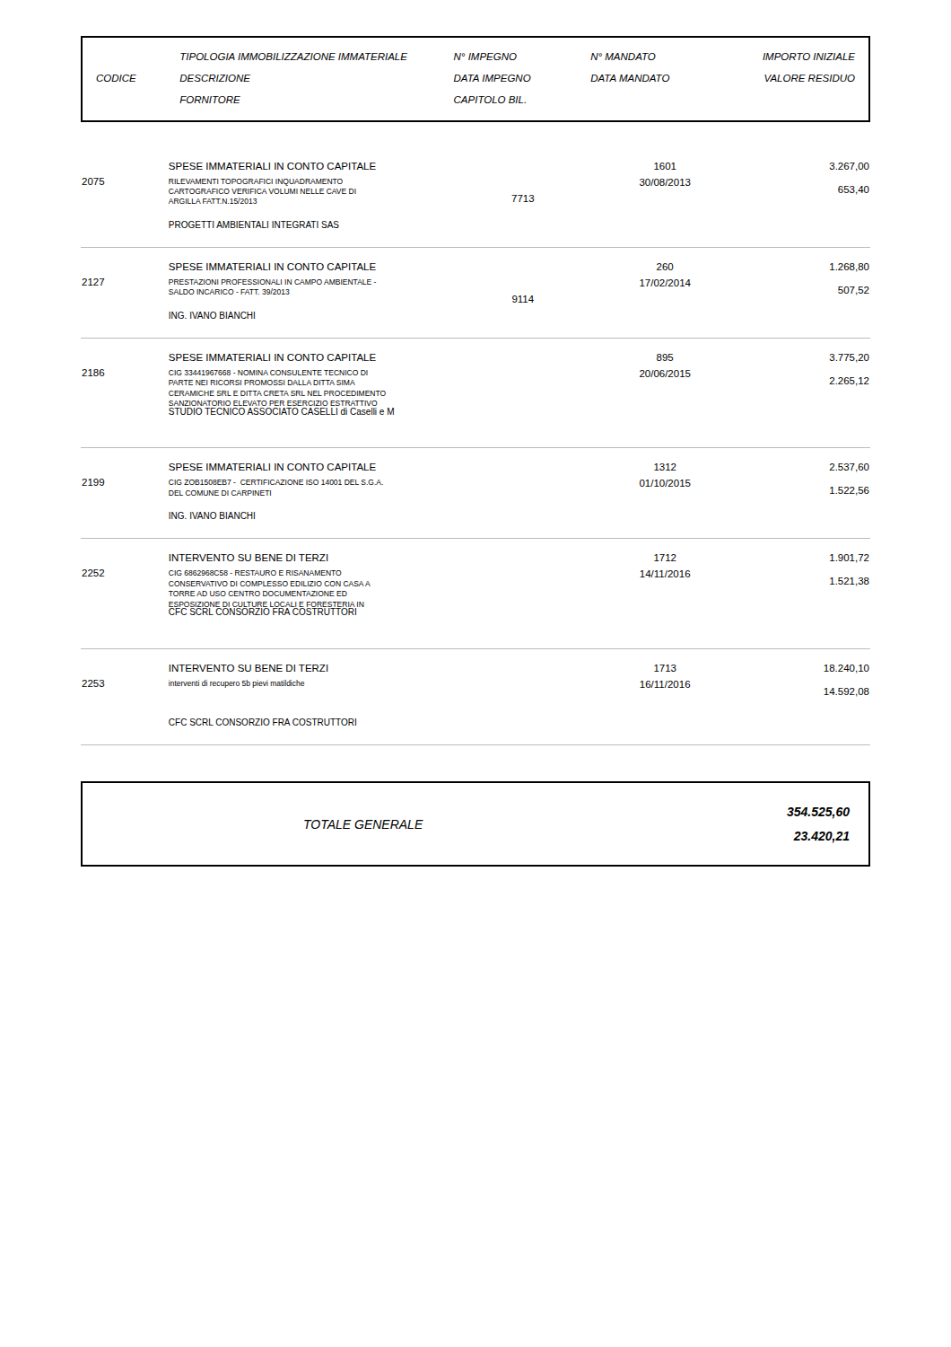| | TIPOLOGIA IMMOBILIZZAZIONE IMMATERIALE | N° IMPEGNO | N° MANDATO | IMPORTO INIZIALE |
| CODICE | DESCRIZIONE | DATA IMPEGNO | DATA MANDATO | VALORE RESIDUO |
| | FORNITORE | CAPITOLO BIL. | | |
| 2075 | SPESE IMMATERIALI IN CONTO CAPITALE RILEVAMENTI TOPOGRAFICI INQUADRAMENTO CARTOGRAFICO VERIFICA VOLUMI NELLE CAVE DI ARGILLA FATT.N.15/2013 PROGETTI AMBIENTALI INTEGRATI SAS | 7713 | 1601 30/08/2013 | 3.267,00 653,40 |
| 2127 | SPESE IMMATERIALI IN CONTO CAPITALE PRESTAZIONI PROFESSIONALI IN CAMPO AMBIENTALE - SALDO INCARICO - FATT. 39/2013 ING. IVANO BIANCHI | 9114 | 260 17/02/2014 | 1.268,80 507,52 |
| 2186 | SPESE IMMATERIALI IN CONTO CAPITALE CIG 33441967668 - NOMINA CONSULENTE TECNICO DI PARTE NEI RICORSI PROMOSSI DALLA DITTA SIMA CERAMICHE SRL E DITTA CRETA SRL NEL PROCEDIMENTO SANZIONATORIO ELEVATO PER ESERCIZIO ESTRATTIVO STUDIO TECNICO ASSOCIATO CASELLI di Caselli e M | | 895 20/06/2015 | 3.775,20 2.265,12 |
| 2199 | SPESE IMMATERIALI IN CONTO CAPITALE CIG ZOB1508EB7 - CERTIFICAZIONE ISO 14001 DEL S.G.A. DEL COMUNE DI CARPINETI ING. IVANO BIANCHI | | 1312 01/10/2015 | 2.537,60 1.522,56 |
| 2252 | INTERVENTO SU BENE DI TERZI CIG 6862968C58 - RESTAURO E RISANAMENTO CONSERVATIVO DI COMPLESSO EDILIZIO CON CASA A TORRE AD USO CENTRO DOCUMENTAZIONE ED ESPOSIZIONE DI CULTURE LOCALI E FORESTERIA IN CFC SCRL CONSORZIO FRA COSTRUTTORI | | 1712 14/11/2016 | 1.901,72 1.521,38 |
| 2253 | INTERVENTO SU BENE DI TERZI interventi di recupero 5b pievi matildiche CFC SCRL CONSORZIO FRA COSTRUTTORI | | 1713 16/11/2016 | 18.240,10 14.592,08 |
| TOTALE GENERALE | 354.525,60 23.420,21 |